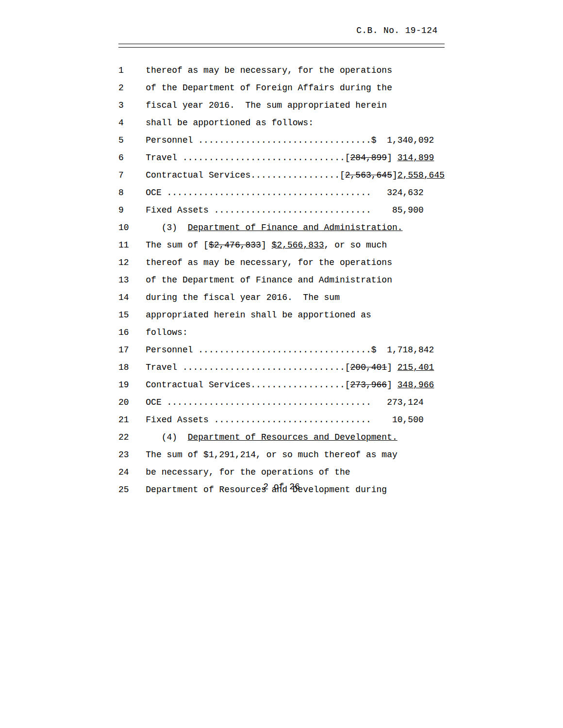C.B. No. 19-124
| 1 | thereof as may be necessary, for the operations |
| 2 | of the Department of Foreign Affairs during the |
| 3 | fiscal year 2016. The sum appropriated herein |
| 4 | shall be apportioned as follows: |
| 5 | Personnel .................................$ 1,340,092 |
| 6 | Travel ...............................[ 284,899 ] 314,899 |
| 7 | Contractual Services.................[ 2,563,645 ] 2,558,645 |
| 8 | OCE ....................................... 324,632 |
| 9 | Fixed Assets .............................. 85,900 |
| 10 | (3) Department of Finance and Administration. |
| 11 | The sum of [ $2,476,833 ] $2,566,833 , or so much |
| 12 | thereof as may be necessary, for the operations |
| 13 | of the Department of Finance and Administration |
| 14 | during the fiscal year 2016. The sum |
| 15 | appropriated herein shall be apportioned as |
| 16 | follows: |
| 17 | Personnel .................................$ 1,718,842 |
| 18 | Travel ...............................[ 200,401 ] 215,401 |
| 19 | Contractual Services..................[ 273,966 ] 348,966 |
| 20 | OCE ....................................... 273,124 |
| 21 | Fixed Assets .............................. 10,500 |
| 22 | (4) Department of Resources and Development. |
| 23 | The sum of $1,291,214, or so much thereof as may |
| 24 | be necessary, for the operations of the |
| 25 | Department of Resources and Development during |
2 of 26